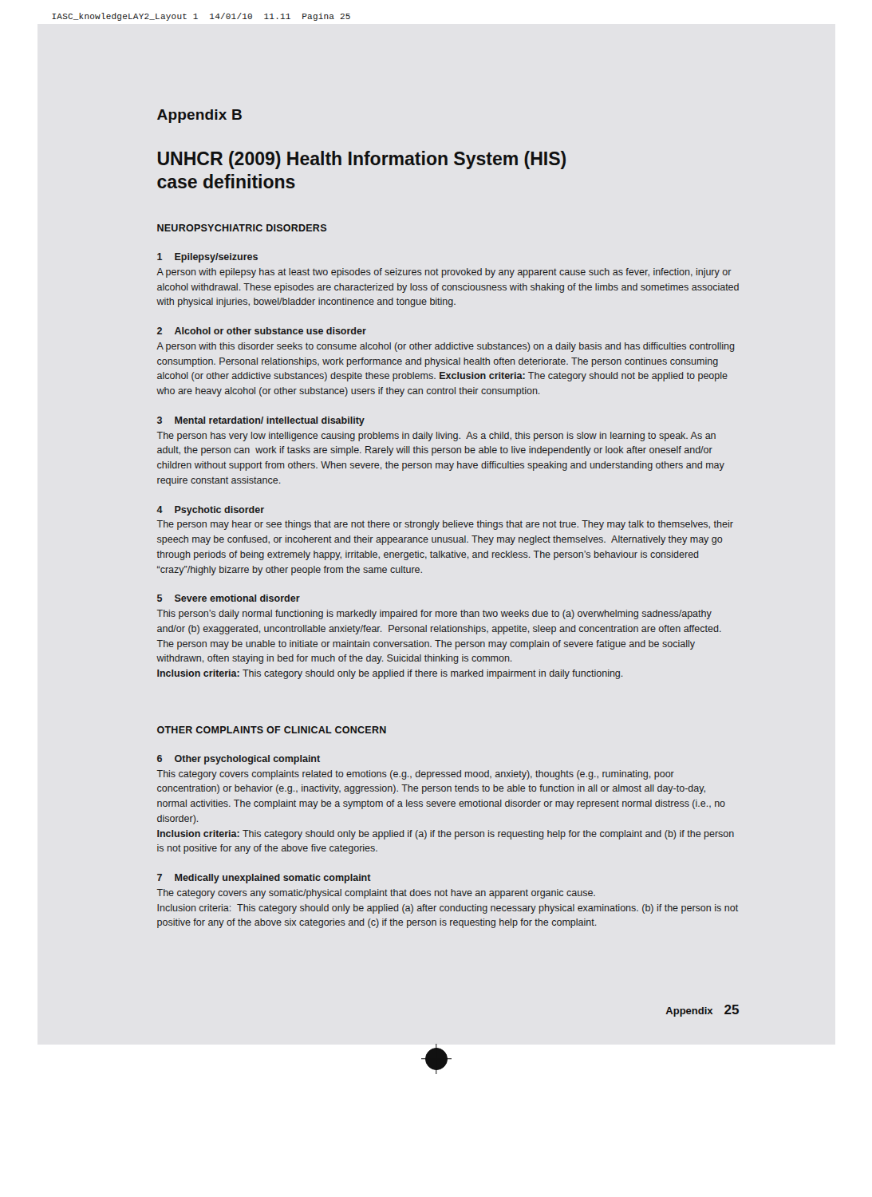IASC_knowledgeLAY2_Layout 1 14/01/10 11.11 Pagina 25
Appendix B
UNHCR (2009) Health Information System (HIS)
case definitions
NEUROPSYCHIATRIC DISORDERS
1 Epilepsy/seizures
A person with epilepsy has at least two episodes of seizures not provoked by any apparent cause such as fever, infection, injury or alcohol withdrawal. These episodes are characterized by loss of consciousness with shaking of the limbs and sometimes associated with physical injuries, bowel/bladder incontinence and tongue biting.
2 Alcohol or other substance use disorder
A person with this disorder seeks to consume alcohol (or other addictive substances) on a daily basis and has difficulties controlling consumption. Personal relationships, work performance and physical health often deteriorate. The person continues consuming alcohol (or other addictive substances) despite these problems. Exclusion criteria: The category should not be applied to people who are heavy alcohol (or other substance) users if they can control their consumption.
3 Mental retardation/ intellectual disability
The person has very low intelligence causing problems in daily living. As a child, this person is slow in learning to speak. As an adult, the person can work if tasks are simple. Rarely will this person be able to live independently or look after oneself and/or children without support from others. When severe, the person may have difficulties speaking and understanding others and may require constant assistance.
4 Psychotic disorder
The person may hear or see things that are not there or strongly believe things that are not true. They may talk to themselves, their speech may be confused, or incoherent and their appearance unusual. They may neglect themselves. Alternatively they may go through periods of being extremely happy, irritable, energetic, talkative, and reckless. The person’s behaviour is considered “crazy”/highly bizarre by other people from the same culture.
5 Severe emotional disorder
This person’s daily normal functioning is markedly impaired for more than two weeks due to (a) overwhelming sadness/apathy and/or (b) exaggerated, uncontrollable anxiety/fear. Personal relationships, appetite, sleep and concentration are often affected. The person may be unable to initiate or maintain conversation. The person may complain of severe fatigue and be socially withdrawn, often staying in bed for much of the day. Suicidal thinking is common.
Inclusion criteria: This category should only be applied if there is marked impairment in daily functioning.
OTHER COMPLAINTS OF CLINICAL CONCERN
6 Other psychological complaint
This category covers complaints related to emotions (e.g., depressed mood, anxiety), thoughts (e.g., ruminating, poor concentration) or behavior (e.g., inactivity, aggression). The person tends to be able to function in all or almost all day-to-day, normal activities. The complaint may be a symptom of a less severe emotional disorder or may represent normal distress (i.e., no disorder).
Inclusion criteria: This category should only be applied if (a) if the person is requesting help for the complaint and (b) if the person is not positive for any of the above five categories.
7 Medically unexplained somatic complaint
The category covers any somatic/physical complaint that does not have an apparent organic cause.
Inclusion criteria: This category should only be applied (a) after conducting necessary physical examinations. (b) if the person is not positive for any of the above six categories and (c) if the person is requesting help for the complaint.
Appendix 25